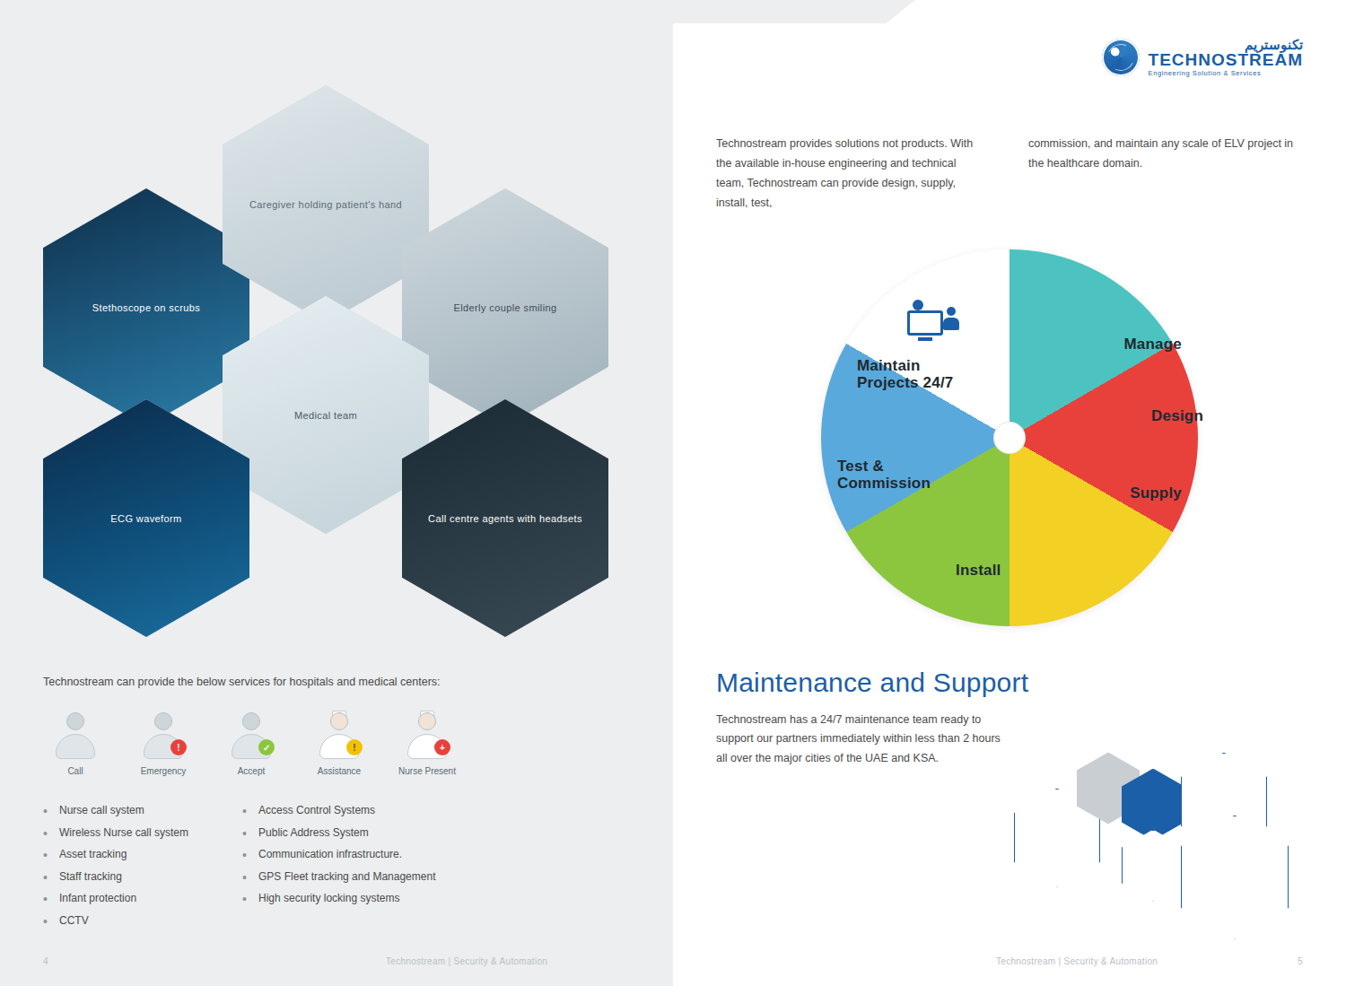Stethoscope on scrubs
Caregiver holding patient's hand
Elderly couple smiling
Medical team
ECG waveform
Call centre agents with headsets
Technostream can provide the below services for hospitals and medical centers:
Call
!
Emergency
✓
Accept
!
Assistance
+
Nurse Present
Nurse call system
Wireless Nurse call system
Asset tracking
Staff tracking
Infant protection
CCTV
Access Control Systems
Public Address System
Communication infrastructure.
GPS Fleet tracking and Management
High security locking systems
4
Technostream | Security & Automation
تكنوستريم
TECHNOSTREAM
Engineering Solution & Services
Technostream provides solutions not products. With the available in-house engineering and technical team, Technostream can provide design, supply, install, test,
commission, and maintain any scale of ELV project in the healthcare domain.
Maintain
Projects 24/7
Manage
Design
Supply
Install
Test &
Commission
Maintenance and Support
Technostream has a 24/7 maintenance team ready to support our partners immediately within less than 2 hours all over the major cities of the UAE and KSA.
Technostream | Security & Automation
5